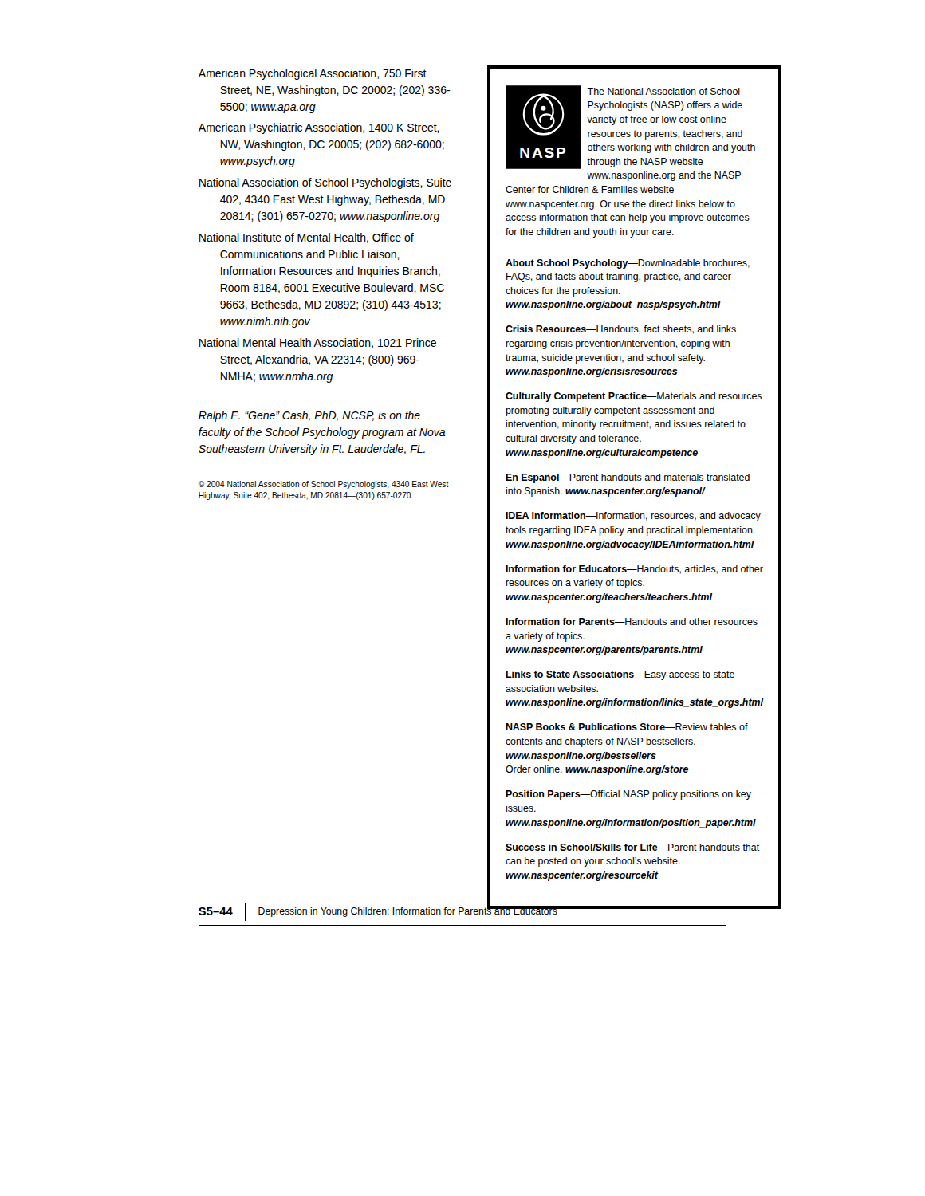American Psychological Association, 750 First Street, NE, Washington, DC 20002; (202) 336-5500; www.apa.org
American Psychiatric Association, 1400 K Street, NW, Washington, DC 20005; (202) 682-6000; www.psych.org
National Association of School Psychologists, Suite 402, 4340 East West Highway, Bethesda, MD 20814; (301) 657-0270; www.nasponline.org
National Institute of Mental Health, Office of Communications and Public Liaison, Information Resources and Inquiries Branch, Room 8184, 6001 Executive Boulevard, MSC 9663, Bethesda, MD 20892; (310) 443-4513; www.nimh.nih.gov
National Mental Health Association, 1021 Prince Street, Alexandria, VA 22314; (800) 969-NMHA; www.nmha.org
Ralph E. “Gene” Cash, PhD, NCSP, is on the faculty of the School Psychology program at Nova Southeastern University in Ft. Lauderdale, FL.
© 2004 National Association of School Psychologists, 4340 East West Highway, Suite 402, Bethesda, MD 20814—(301) 657-0270.
NASP
The National Association of School Psychologists (NASP) offers a wide variety of free or low cost online resources to parents, teachers, and others working with children and youth through the NASP website www.nasponline.org and the NASP Center for Children & Families website www.naspcenter.org. Or use the direct links below to access information that can help you improve outcomes for the children and youth in your care.
About School Psychology—Downloadable brochures, FAQs, and facts about training, practice, and career choices for the profession.
www.nasponline.org/about_nasp/spsych.html
Crisis Resources—Handouts, fact sheets, and links regarding crisis prevention/intervention, coping with trauma, suicide prevention, and school safety.
www.nasponline.org/crisisresources
Culturally Competent Practice—Materials and resources promoting culturally competent assessment and intervention, minority recruitment, and issues related to cultural diversity and tolerance.
www.nasponline.org/culturalcompetence
En Español—Parent handouts and materials translated into Spanish. www.naspcenter.org/espanol/
IDEA Information—Information, resources, and advocacy tools regarding IDEA policy and practical implementation.
www.nasponline.org/advocacy/IDEAinformation.html
Information for Educators—Handouts, articles, and other resources on a variety of topics.
www.naspcenter.org/teachers/teachers.html
Information for Parents—Handouts and other resources a variety of topics.
www.naspcenter.org/parents/parents.html
Links to State Associations—Easy access to state association websites.
www.nasponline.org/information/links_state_orgs.html
NASP Books & Publications Store—Review tables of contents and chapters of NASP bestsellers.
www.nasponline.org/bestsellers
Order online. www.nasponline.org/store
Position Papers—Official NASP policy positions on key issues.
www.nasponline.org/information/position_paper.html
Success in School/Skills for Life—Parent handouts that can be posted on your school’s website.
www.naspcenter.org/resourcekit
S5–44 Depression in Young Children: Information for Parents and Educators